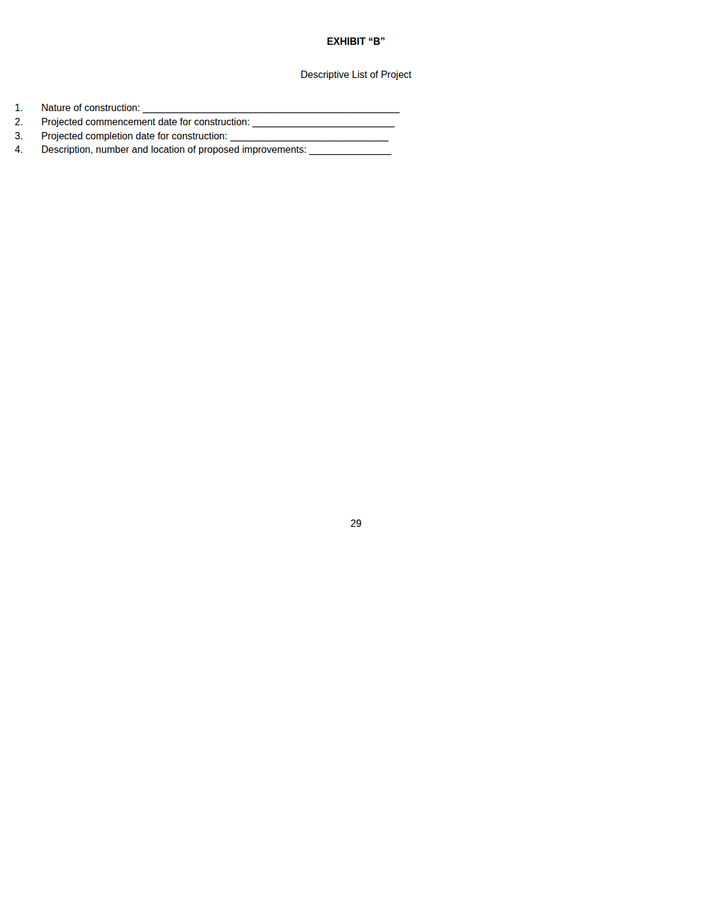EXHIBIT “B”
Descriptive List of Project
1. Nature of construction: _______________________________________________
2. Projected commencement date for construction: __________________________
3. Projected completion date for construction: _____________________________
4. Description, number and location of proposed improvements: _______________
29